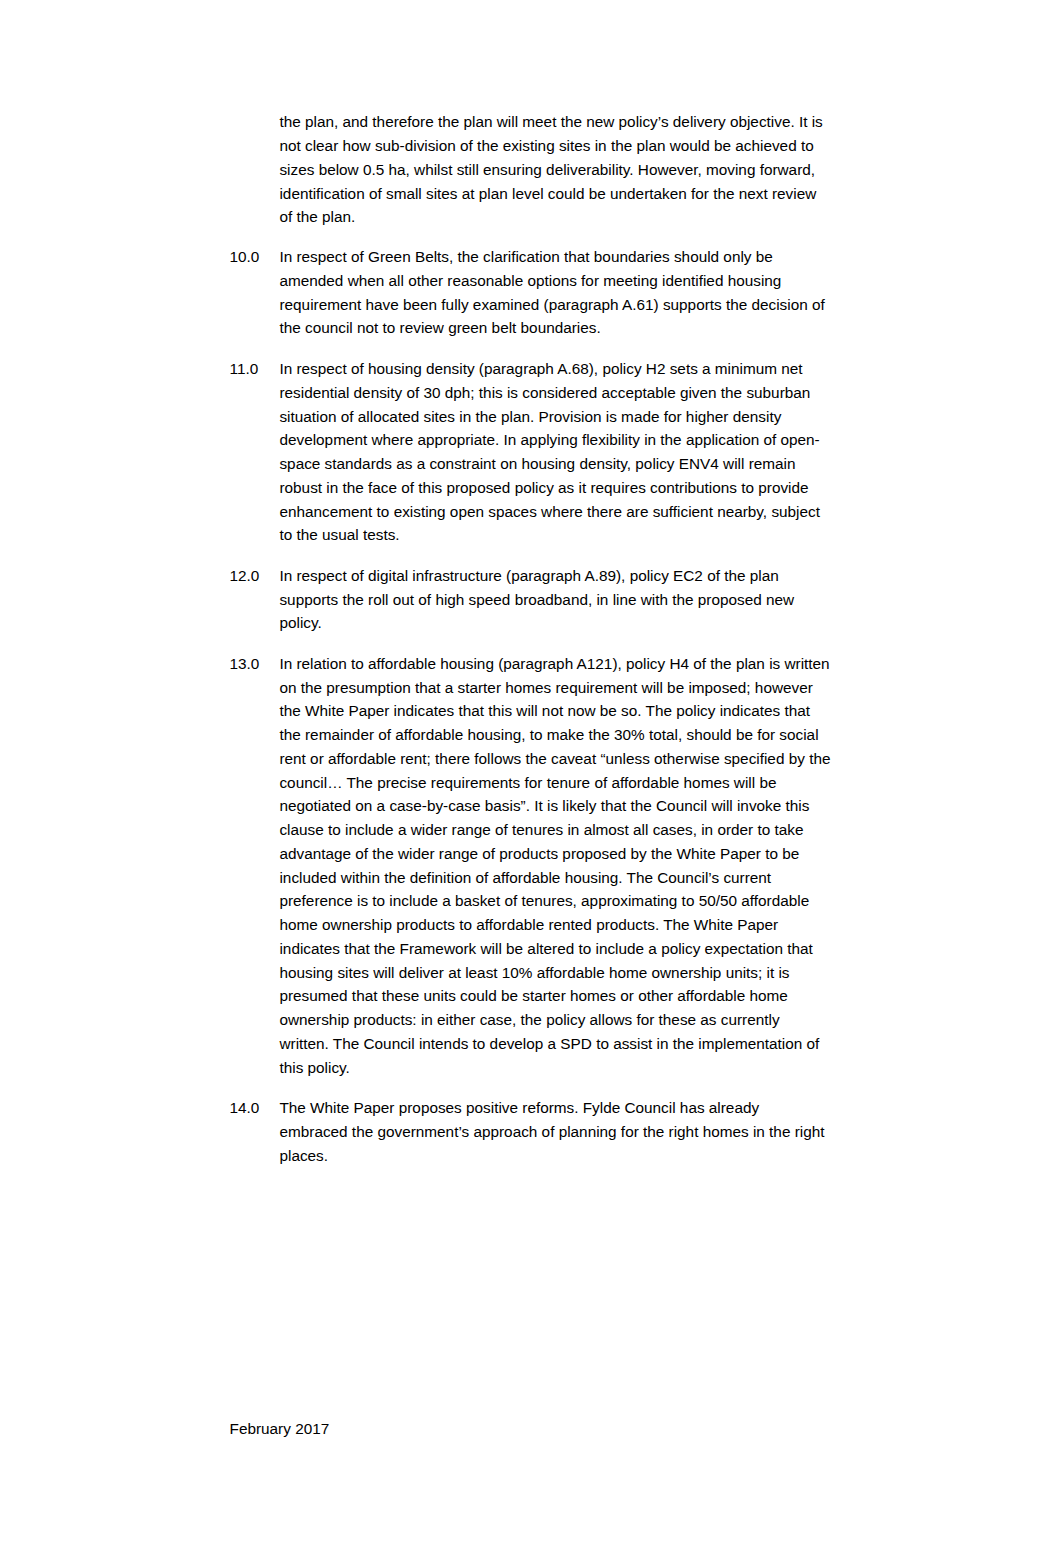the plan, and therefore the plan will meet the new policy’s delivery objective. It is not clear how sub-division of the existing sites in the plan would be achieved to sizes below 0.5 ha, whilst still ensuring deliverability. However, moving forward, identification of small sites at plan level could be undertaken for the next review of the plan.
10.0
In respect of Green Belts, the clarification that boundaries should only be amended when all other reasonable options for meeting identified housing requirement have been fully examined (paragraph A.61) supports the decision of the council not to review green belt boundaries.
11.0
In respect of housing density (paragraph A.68), policy H2 sets a minimum net residential density of 30 dph; this is considered acceptable given the suburban situation of allocated sites in the plan. Provision is made for higher density development where appropriate. In applying flexibility in the application of open-space standards as a constraint on housing density, policy ENV4 will remain robust in the face of this proposed policy as it requires contributions to provide enhancement to existing open spaces where there are sufficient nearby, subject to the usual tests.
12.0
In respect of digital infrastructure (paragraph A.89), policy EC2 of the plan supports the roll out of high speed broadband, in line with the proposed new policy.
13.0
In relation to affordable housing (paragraph A121), policy H4 of the plan is written on the presumption that a starter homes requirement will be imposed; however the White Paper indicates that this will not now be so. The policy indicates that the remainder of affordable housing, to make the 30% total, should be for social rent or affordable rent; there follows the caveat “unless otherwise specified by the council… The precise requirements for tenure of affordable homes will be negotiated on a case-by-case basis”. It is likely that the Council will invoke this clause to include a wider range of tenures in almost all cases, in order to take advantage of the wider range of products proposed by the White Paper to be included within the definition of affordable housing. The Council’s current preference is to include a basket of tenures, approximating to 50/50 affordable home ownership products to affordable rented products. The White Paper indicates that the Framework will be altered to include a policy expectation that housing sites will deliver at least 10% affordable home ownership units; it is presumed that these units could be starter homes or other affordable home ownership products: in either case, the policy allows for these as currently written. The Council intends to develop a SPD to assist in the implementation of this policy.
14.0
The White Paper proposes positive reforms. Fylde Council has already embraced the government’s approach of planning for the right homes in the right places.
February 2017